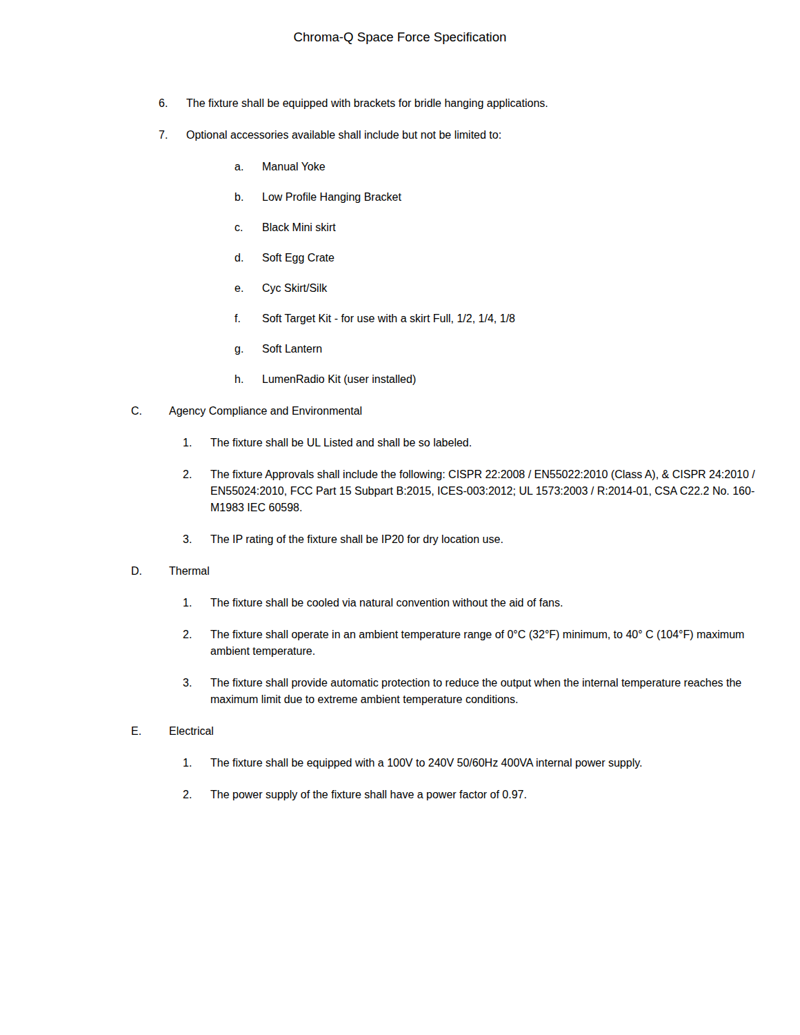Chroma-Q Space Force Specification
6. The fixture shall be equipped with brackets for bridle hanging applications.
7. Optional accessories available shall include but not be limited to:
a. Manual Yoke
b. Low Profile Hanging Bracket
c. Black Mini skirt
d. Soft Egg Crate
e. Cyc Skirt/Silk
f. Soft Target Kit - for use with a skirt Full, 1/2, 1/4, 1/8
g. Soft Lantern
h. LumenRadio Kit (user installed)
C. Agency Compliance and Environmental
1. The fixture shall be UL Listed and shall be so labeled.
2. The fixture Approvals shall include the following: CISPR 22:2008 / EN55022:2010 (Class A), & CISPR 24:2010 / EN55024:2010, FCC Part 15 Subpart B:2015, ICES-003:2012; UL 1573:2003 / R:2014-01, CSA C22.2 No. 160-M1983 IEC 60598.
3. The IP rating of the fixture shall be IP20 for dry location use.
D. Thermal
1. The fixture shall be cooled via natural convention without the aid of fans.
2. The fixture shall operate in an ambient temperature range of 0°C (32°F) minimum, to 40° C (104°F) maximum ambient temperature.
3. The fixture shall provide automatic protection to reduce the output when the internal temperature reaches the maximum limit due to extreme ambient temperature conditions.
E. Electrical
1. The fixture shall be equipped with a 100V to 240V 50/60Hz 400VA internal power supply.
2. The power supply of the fixture shall have a power factor of 0.97.